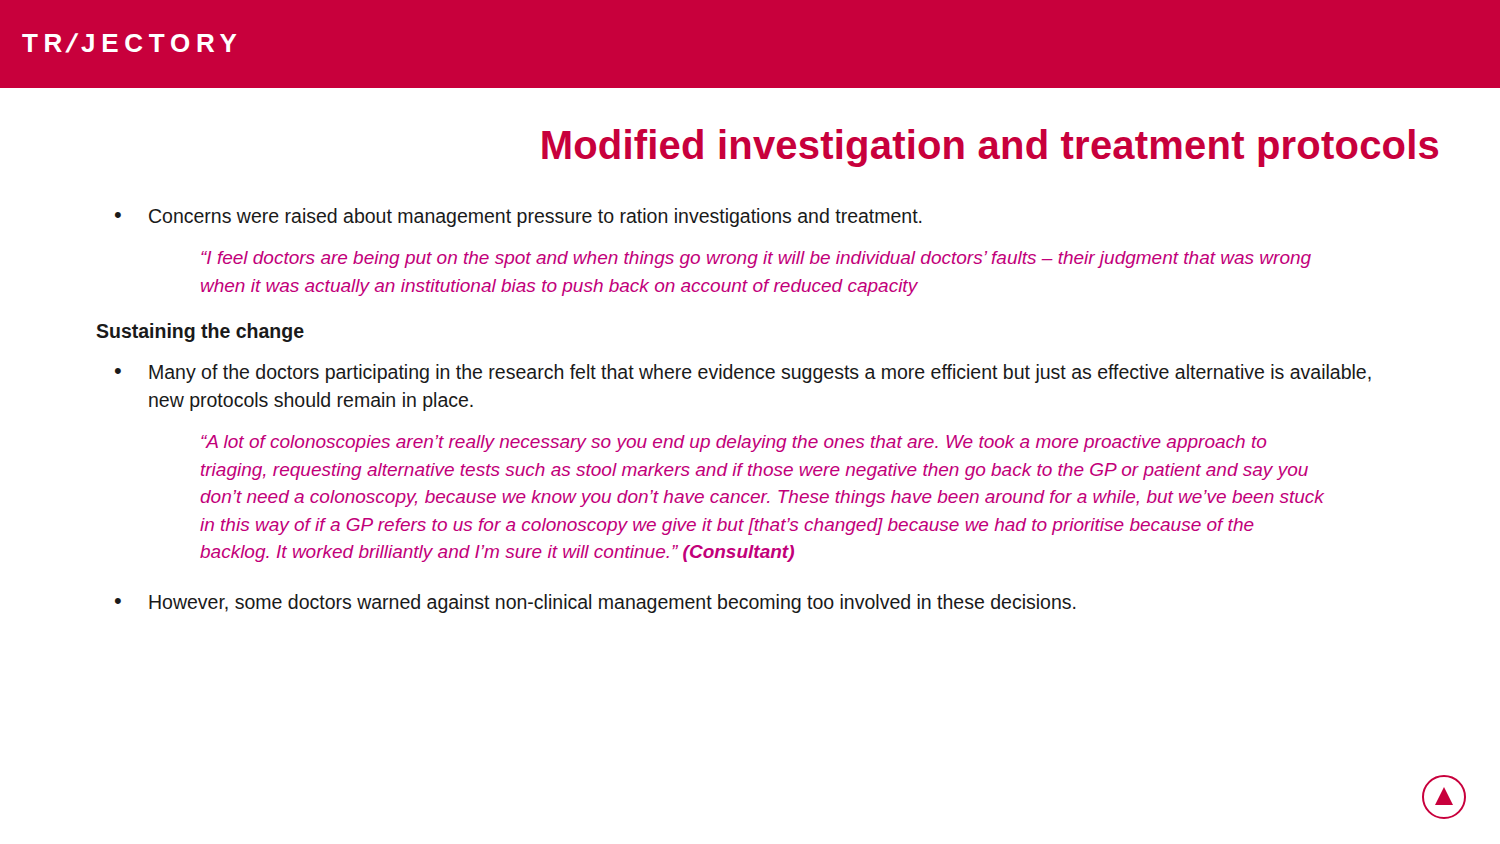TR/JECTORY
Modified investigation and treatment protocols
Concerns were raised about management pressure to ration investigations and treatment.
“I feel doctors are being put on the spot and when things go wrong it will be individual doctors’ faults – their judgment that was wrong when it was actually an institutional bias to push back on account of reduced capacity
Sustaining the change
Many of the doctors participating in the research felt that where evidence suggests a more efficient but just as effective alternative is available, new protocols should remain in place.
“A lot of colonoscopies aren’t really necessary so you end up delaying the ones that are. We took a more proactive approach to triaging, requesting alternative tests such as stool markers and if those were negative then go back to the GP or patient and say you don’t need a colonoscopy, because we know you don’t have cancer. These things have been around for a while, but we’ve been stuck in this way of if a GP refers to us for a colonoscopy we give it but [that’s changed] because we had to prioritise because of the backlog. It worked brilliantly and I’m sure it will continue.” (Consultant)
However, some doctors warned against non-clinical management becoming too involved in these decisions.